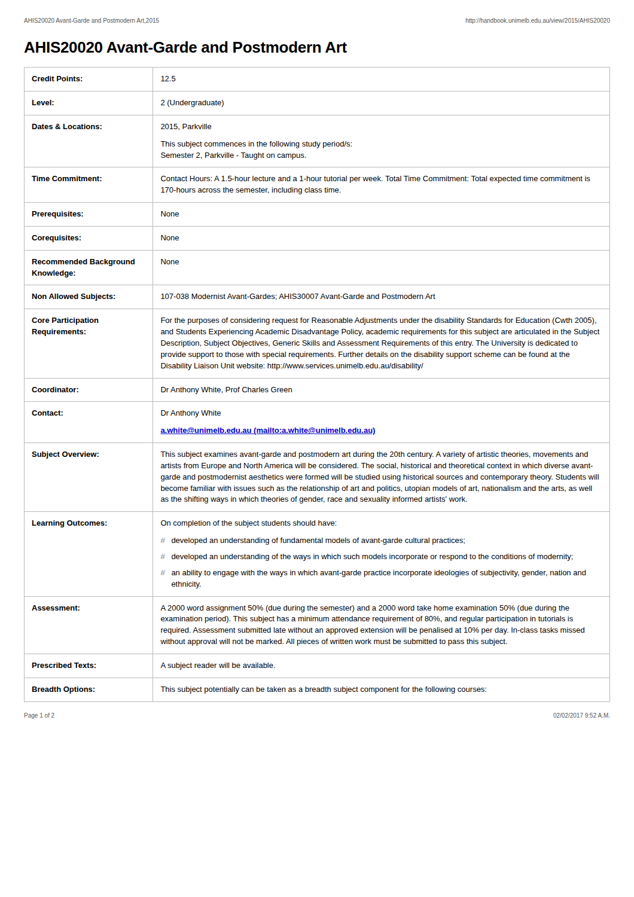AHIS20020 Avant-Garde and Postmodern Art,2015 http://handbook.unimelb.edu.au/view/2015/AHIS20020
AHIS20020 Avant-Garde and Postmodern Art
| Credit Points: | 12.5 |
| Level: | 2 (Undergraduate) |
| Dates & Locations: | 2015, Parkville This subject commences in the following study period/s: Semester 2, Parkville - Taught on campus. |
| Time Commitment: | Contact Hours: A 1.5-hour lecture and a 1-hour tutorial per week. Total Time Commitment: Total expected time commitment is 170-hours across the semester, including class time. |
| Prerequisites: | None |
| Corequisites: | None |
| Recommended Background Knowledge: | None |
| Non Allowed Subjects: | 107-038 Modernist Avant-Gardes; AHIS30007 Avant-Garde and Postmodern Art |
| Core Participation Requirements: | For the purposes of considering request for Reasonable Adjustments under the disability Standards for Education (Cwth 2005), and Students Experiencing Academic Disadvantage Policy, academic requirements for this subject are articulated in the Subject Description, Subject Objectives, Generic Skills and Assessment Requirements of this entry. The University is dedicated to provide support to those with special requirements. Further details on the disability support scheme can be found at the Disability Liaison Unit website: http://www.services.unimelb.edu.au/disability/ |
| Coordinator: | Dr Anthony White, Prof Charles Green |
| Contact: | Dr Anthony White a.white@unimelb.edu.au (mailto:a.white@unimelb.edu.au) |
| Subject Overview: | This subject examines avant-garde and postmodern art during the 20th century. A variety of artistic theories, movements and artists from Europe and North America will be considered. The social, historical and theoretical context in which diverse avant-garde and postmodernist aesthetics were formed will be studied using historical sources and contemporary theory. Students will become familiar with issues such as the relationship of art and politics, utopian models of art, nationalism and the arts, as well as the shifting ways in which theories of gender, race and sexuality informed artists' work. |
| Learning Outcomes: | On completion of the subject students should have: developed an understanding of fundamental models of avant-garde cultural practices; developed an understanding of the ways in which such models incorporate or respond to the conditions of modernity; an ability to engage with the ways in which avant-garde practice incorporate ideologies of subjectivity, gender, nation and ethnicity. |
| Assessment: | A 2000 word assignment 50% (due during the semester) and a 2000 word take home examination 50% (due during the examination period). This subject has a minimum attendance requirement of 80%, and regular participation in tutorials is required. Assessment submitted late without an approved extension will be penalised at 10% per day. In-class tasks missed without approval will not be marked. All pieces of written work must be submitted to pass this subject. |
| Prescribed Texts: | A subject reader will be available. |
| Breadth Options: | This subject potentially can be taken as a breadth subject component for the following courses: |
Page 1 of 2 02/02/2017 9:52 A.M.